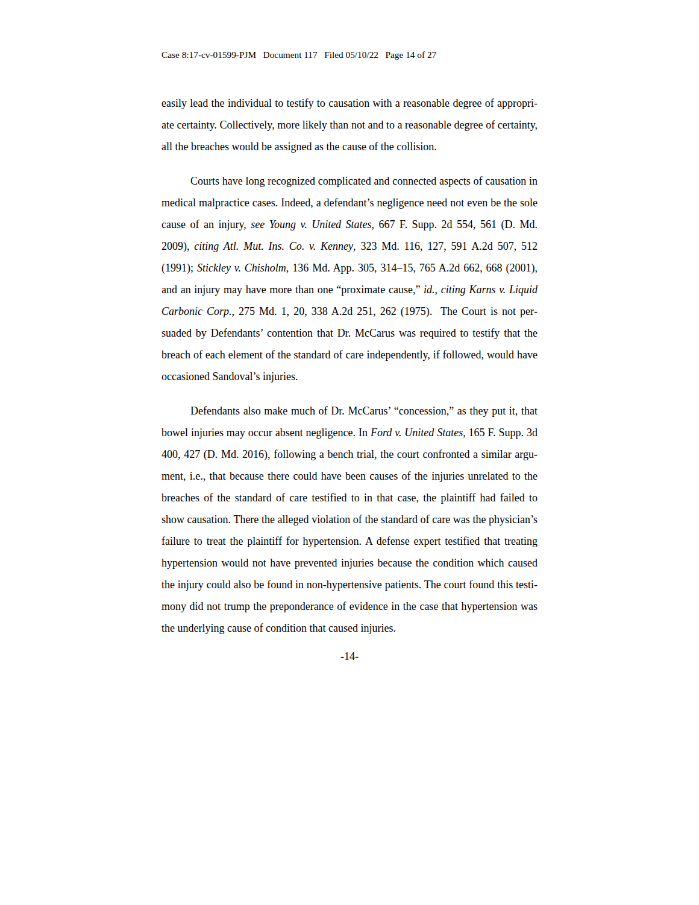Case 8:17-cv-01599-PJM Document 117 Filed 05/10/22 Page 14 of 27
easily lead the individual to testify to causation with a reasonable degree of appropriate certainty. Collectively, more likely than not and to a reasonable degree of certainty, all the breaches would be assigned as the cause of the collision.
Courts have long recognized complicated and connected aspects of causation in medical malpractice cases. Indeed, a defendant’s negligence need not even be the sole cause of an injury, see Young v. United States, 667 F. Supp. 2d 554, 561 (D. Md. 2009), citing Atl. Mut. Ins. Co. v. Kenney, 323 Md. 116, 127, 591 A.2d 507, 512 (1991); Stickley v. Chisholm, 136 Md. App. 305, 314–15, 765 A.2d 662, 668 (2001), and an injury may have more than one “proximate cause,” id., citing Karns v. Liquid Carbonic Corp., 275 Md. 1, 20, 338 A.2d 251, 262 (1975). The Court is not persuaded by Defendants’ contention that Dr. McCarus was required to testify that the breach of each element of the standard of care independently, if followed, would have occasioned Sandoval’s injuries.
Defendants also make much of Dr. McCarus’ “concession,” as they put it, that bowel injuries may occur absent negligence. In Ford v. United States, 165 F. Supp. 3d 400, 427 (D. Md. 2016), following a bench trial, the court confronted a similar argument, i.e., that because there could have been causes of the injuries unrelated to the breaches of the standard of care testified to in that case, the plaintiff had failed to show causation. There the alleged violation of the standard of care was the physician’s failure to treat the plaintiff for hypertension. A defense expert testified that treating hypertension would not have prevented injuries because the condition which caused the injury could also be found in non-hypertensive patients. The court found this testimony did not trump the preponderance of evidence in the case that hypertension was the underlying cause of condition that caused injuries.
-14-